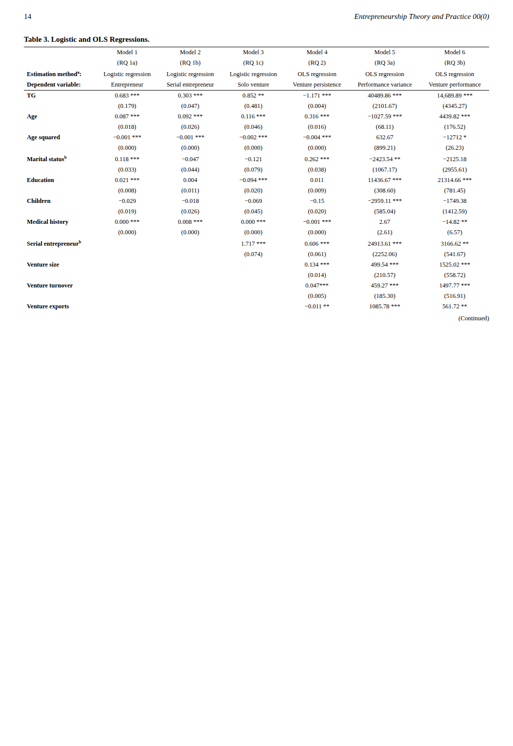14 Entrepreneurship Theory and Practice 00(0)
Table 3. Logistic and OLS Regressions.
| | Model 1 | Model 2 | Model 3 | Model 4 | Model 5 | Model 6 |
| --- | --- | --- | --- | --- | --- | --- |
| | (RQ 1a) | (RQ 1b) | (RQ 1c) | (RQ 2) | (RQ 3a) | (RQ 3b) |
| Estimation method a : | Logistic regression | Logistic regression | Logistic regression | OLS regression | OLS regression | OLS regression |
| Dependent variable: | Entrepreneur | Serial entrepreneur | Solo venture | Venture persistence | Performance variance | Venture performance |
| TG | 0.683 *** | 0.303 *** | 0.852 ** | −1.171 *** | 40489.86 *** | 14,689.89 *** |
| | (0.179) | (0.047) | (0.481) | (0.004) | (2101.67) | (4345.27) |
| Age | 0.087 *** | 0.092 *** | 0.116 *** | 0.316 *** | −1027.59 *** | 4439.82 *** |
| | (0.018) | (0.026) | (0.046) | (0.016) | (68.11) | (176.52) |
| Age squared | −0.001 *** | −0.001 *** | −0.002 *** | −0.004 *** | 632.67 | −12712 * |
| | (0.000) | (0.000) | (0.000) | (0.000) | (899.21) | (26.23) |
| Marital status b | 0.118 *** | −0.047 | −0.121 | 0.262 *** | −2423.54 ** | −2125.18 |
| | (0.033) | (0.044) | (0.079) | (0.038) | (1067.17) | (2955.61) |
| Education | 0.021 *** | 0.004 | −0.094 *** | 0.011 | 11436.67 *** | 21314.66 *** |
| | (0.008) | (0.011) | (0.020) | (0.009) | (308.60) | (781.45) |
| Children | −0.029 | −0.018 | −0.069 | −0.15 | −2959.11 *** | −1749.38 |
| | (0.019) | (0.026) | (0.045) | (0.020) | (585.04) | (1412.59) |
| Medical history | 0.000 *** | 0.008 *** | 0.000 *** | −0.001 *** | 2.67 | −14.82 ** |
| | (0.000) | (0.000) | (0.000) | (0.000) | (2.61) | (6.57) |
| Serial entrepreneur b | | | 1.717 *** | 0.606 *** | 24913.61 *** | 3166.62 ** |
| | | | (0.074) | (0.061) | (2252.06) | (541.67) |
| Venture size | | | | 0.134 *** | 499.54 *** | 1525.02 *** |
| | | | | (0.014) | (210.57) | (558.72) |
| Venture turnover | | | | 0.047*** | 459.27 *** | 1497.77 *** |
| | | | | (0.005) | (185.30) | (516.91) |
| Venture exports | | | | −0.011 ** | 1085.78 *** | 561.72 ** |
(Continued)